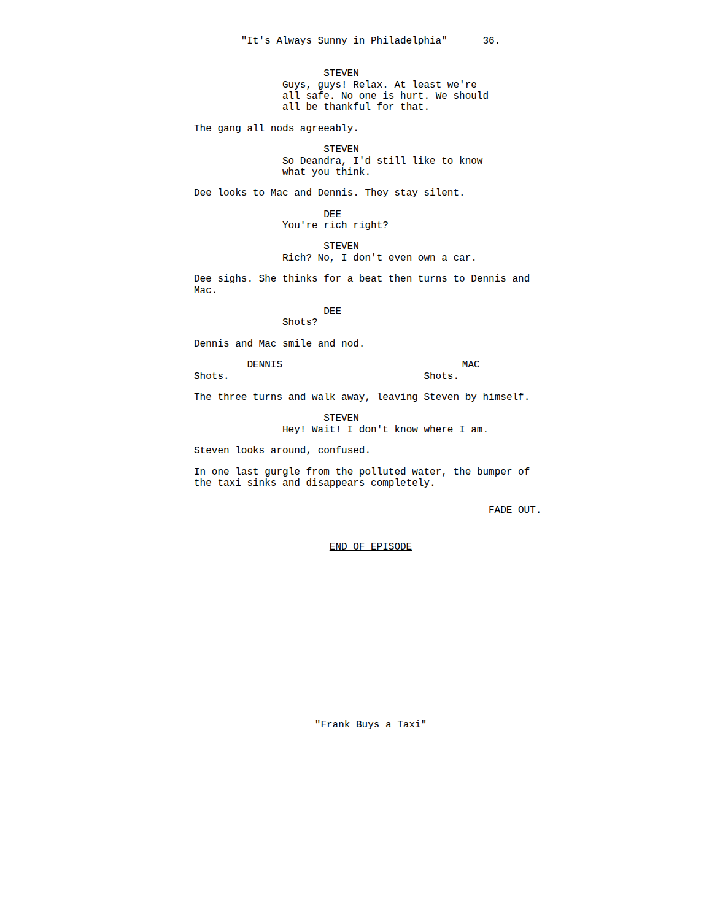"It's Always Sunny in Philadelphia" 36.
STEVEN
Guys, guys! Relax. At least we're all safe. No one is hurt. We should all be thankful for that.
The gang all nods agreeably.
STEVEN
So Deandra, I'd still like to know what you think.
Dee looks to Mac and Dennis. They stay silent.
DEE
You're rich right?
STEVEN
Rich? No, I don't even own a car.
Dee sighs. She thinks for a beat then turns to Dennis and Mac.
DEE
Shots?
Dennis and Mac smile and nod.
| DENNIS | MAC |
| Shots. | Shots. |
The three turns and walk away, leaving Steven by himself.
STEVEN
Hey! Wait! I don't know where I am.
Steven looks around, confused.
In one last gurgle from the polluted water, the bumper of the taxi sinks and disappears completely.
FADE OUT.
END OF EPISODE
"Frank Buys a Taxi"